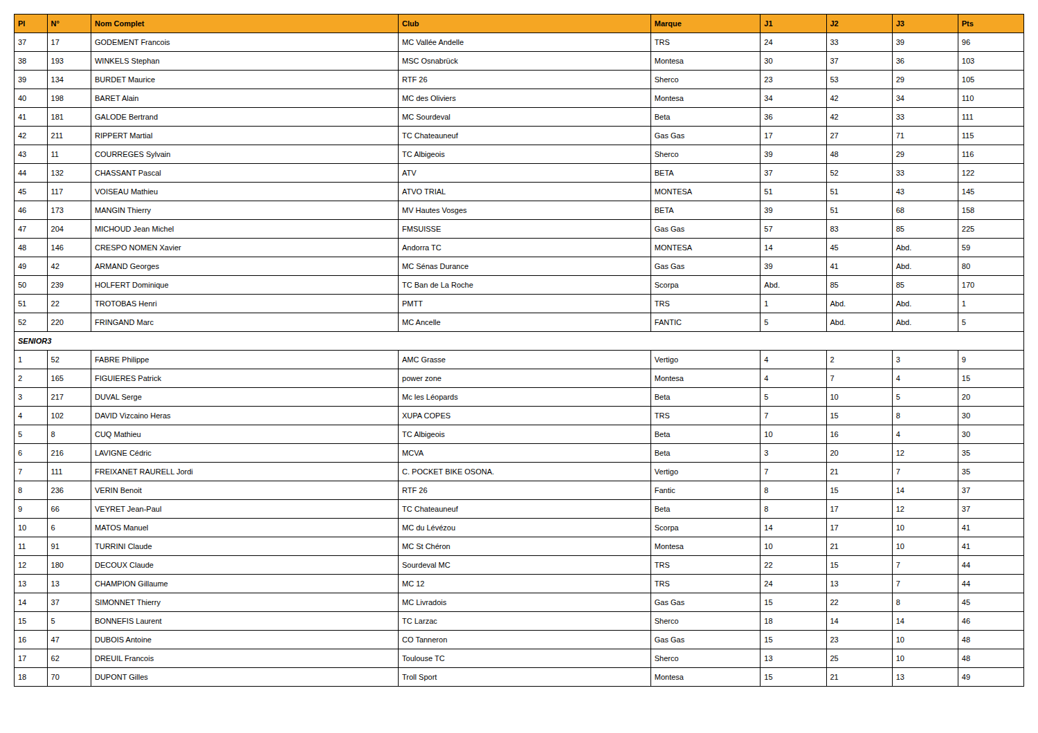| Pl | N° | Nom Complet | Club | Marque | J1 | J2 | J3 | Pts |
| --- | --- | --- | --- | --- | --- | --- | --- | --- |
| 37 | 17 | GODEMENT Francois | MC Vallée Andelle | TRS | 24 | 33 | 39 | 96 |
| 38 | 193 | WINKELS Stephan | MSC Osnabrück | Montesa | 30 | 37 | 36 | 103 |
| 39 | 134 | BURDET Maurice | RTF 26 | Sherco | 23 | 53 | 29 | 105 |
| 40 | 198 | BARET Alain | MC des Oliviers | Montesa | 34 | 42 | 34 | 110 |
| 41 | 181 | GALODE Bertrand | MC Sourdeval | Beta | 36 | 42 | 33 | 111 |
| 42 | 211 | RIPPERT Martial | TC Chateauneuf | Gas Gas | 17 | 27 | 71 | 115 |
| 43 | 11 | COURREGES Sylvain | TC Albigeois | Sherco | 39 | 48 | 29 | 116 |
| 44 | 132 | CHASSANT Pascal | ATV | BETA | 37 | 52 | 33 | 122 |
| 45 | 117 | VOISEAU Mathieu | ATVO TRIAL | MONTESA | 51 | 51 | 43 | 145 |
| 46 | 173 | MANGIN Thierry | MV Hautes Vosges | BETA | 39 | 51 | 68 | 158 |
| 47 | 204 | MICHOUD Jean Michel | FMSUISSE | Gas Gas | 57 | 83 | 85 | 225 |
| 48 | 146 | CRESPO NOMEN Xavier | Andorra TC | MONTESA | 14 | 45 | Abd. | 59 |
| 49 | 42 | ARMAND Georges | MC Sénas Durance | Gas Gas | 39 | 41 | Abd. | 80 |
| 50 | 239 | HOLFERT Dominique | TC Ban de La Roche | Scorpa | Abd. | 85 | 85 | 170 |
| 51 | 22 | TROTOBAS Henri | PMTT | TRS | 1 | Abd. | Abd. | 1 |
| 52 | 220 | FRINGAND Marc | MC Ancelle | FANTIC | 5 | Abd. | Abd. | 5 |
| SENIOR3 |
| 1 | 52 | FABRE Philippe | AMC Grasse | Vertigo | 4 | 2 | 3 | 9 |
| 2 | 165 | FIGUIERES Patrick | power zone | Montesa | 4 | 7 | 4 | 15 |
| 3 | 217 | DUVAL Serge | Mc les Léopards | Beta | 5 | 10 | 5 | 20 |
| 4 | 102 | DAVID Vizcaino Heras | XUPA COPES | TRS | 7 | 15 | 8 | 30 |
| 5 | 8 | CUQ Mathieu | TC Albigeois | Beta | 10 | 16 | 4 | 30 |
| 6 | 216 | LAVIGNE Cédric | MCVA | Beta | 3 | 20 | 12 | 35 |
| 7 | 111 | FREIXANET RAURELL Jordi | C. POCKET BIKE OSONA. | Vertigo | 7 | 21 | 7 | 35 |
| 8 | 236 | VERIN Benoit | RTF 26 | Fantic | 8 | 15 | 14 | 37 |
| 9 | 66 | VEYRET Jean-Paul | TC Chateauneuf | Beta | 8 | 17 | 12 | 37 |
| 10 | 6 | MATOS Manuel | MC du Lévézou | Scorpa | 14 | 17 | 10 | 41 |
| 11 | 91 | TURRINI Claude | MC St Chéron | Montesa | 10 | 21 | 10 | 41 |
| 12 | 180 | DECOUX Claude | Sourdeval MC | TRS | 22 | 15 | 7 | 44 |
| 13 | 13 | CHAMPION Gillaume | MC 12 | TRS | 24 | 13 | 7 | 44 |
| 14 | 37 | SIMONNET Thierry | MC Livradois | Gas Gas | 15 | 22 | 8 | 45 |
| 15 | 5 | BONNEFIS Laurent | TC Larzac | Sherco | 18 | 14 | 14 | 46 |
| 16 | 47 | DUBOIS Antoine | CO Tanneron | Gas Gas | 15 | 23 | 10 | 48 |
| 17 | 62 | DREUIL Francois | Toulouse TC | Sherco | 13 | 25 | 10 | 48 |
| 18 | 70 | DUPONT Gilles | Troll Sport | Montesa | 15 | 21 | 13 | 49 |